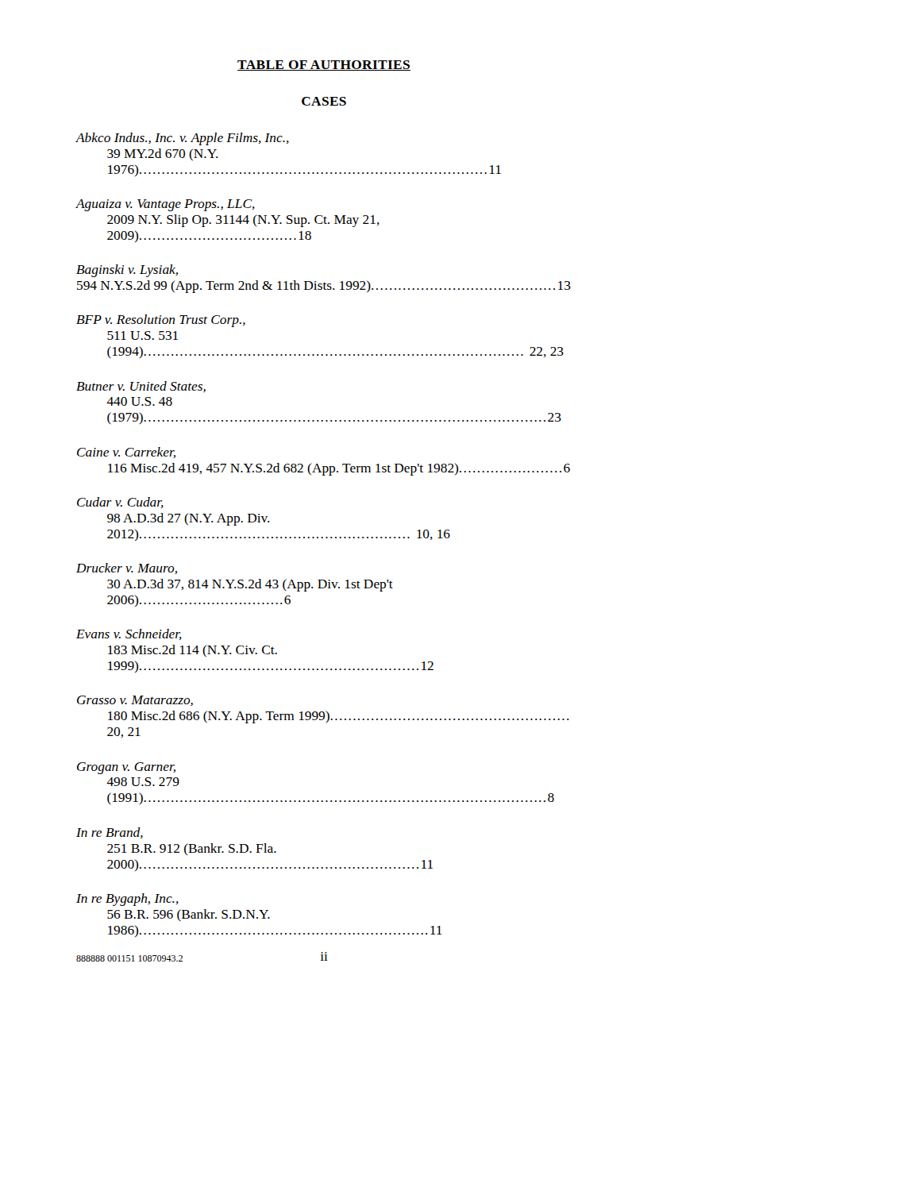TABLE OF AUTHORITIES
CASES
Abkco Indus., Inc. v. Apple Films, Inc.,
39 MY.2d 670 (N.Y. 1976)............................................................................. 11
Aguaiza v. Vantage Props., LLC,
2009 N.Y. Slip Op. 31144 (N.Y. Sup. Ct. May 21, 2009)................................... 18
Baginski v. Lysiak,
594 N.Y.S.2d 99 (App. Term 2nd & 11th Dists. 1992)......................................... 13
BFP v. Resolution Trust Corp.,
511 U.S. 531 (1994).................................................................................... 22, 23
Butner v. United States,
440 U.S. 48 (1979)......................................................................................... 23
Caine v. Carreker,
116 Misc.2d 419, 457 N.Y.S.2d 682 (App. Term 1st Dep't 1982)....................... 6
Cudar v. Cudar,
98 A.D.3d 27 (N.Y. App. Div. 2012)............................................................ 10, 16
Drucker v. Mauro,
30 A.D.3d 37, 814 N.Y.S.2d 43 (App. Div. 1st Dep't 2006)................................ 6
Evans v. Schneider,
183 Misc.2d 114 (N.Y. Civ. Ct. 1999).............................................................. 12
Grasso v. Matarazzo,
180 Misc.2d 686 (N.Y. App. Term 1999)..................................................... 20, 21
Grogan v. Garner,
498 U.S. 279 (1991)......................................................................................... 8
In re Brand,
251 B.R. 912 (Bankr. S.D. Fla. 2000).............................................................. 11
In re Bygaph, Inc.,
56 B.R. 596 (Bankr. S.D.N.Y. 1986)................................................................ 11
| 888888 001151 10870943.2 | ii | |